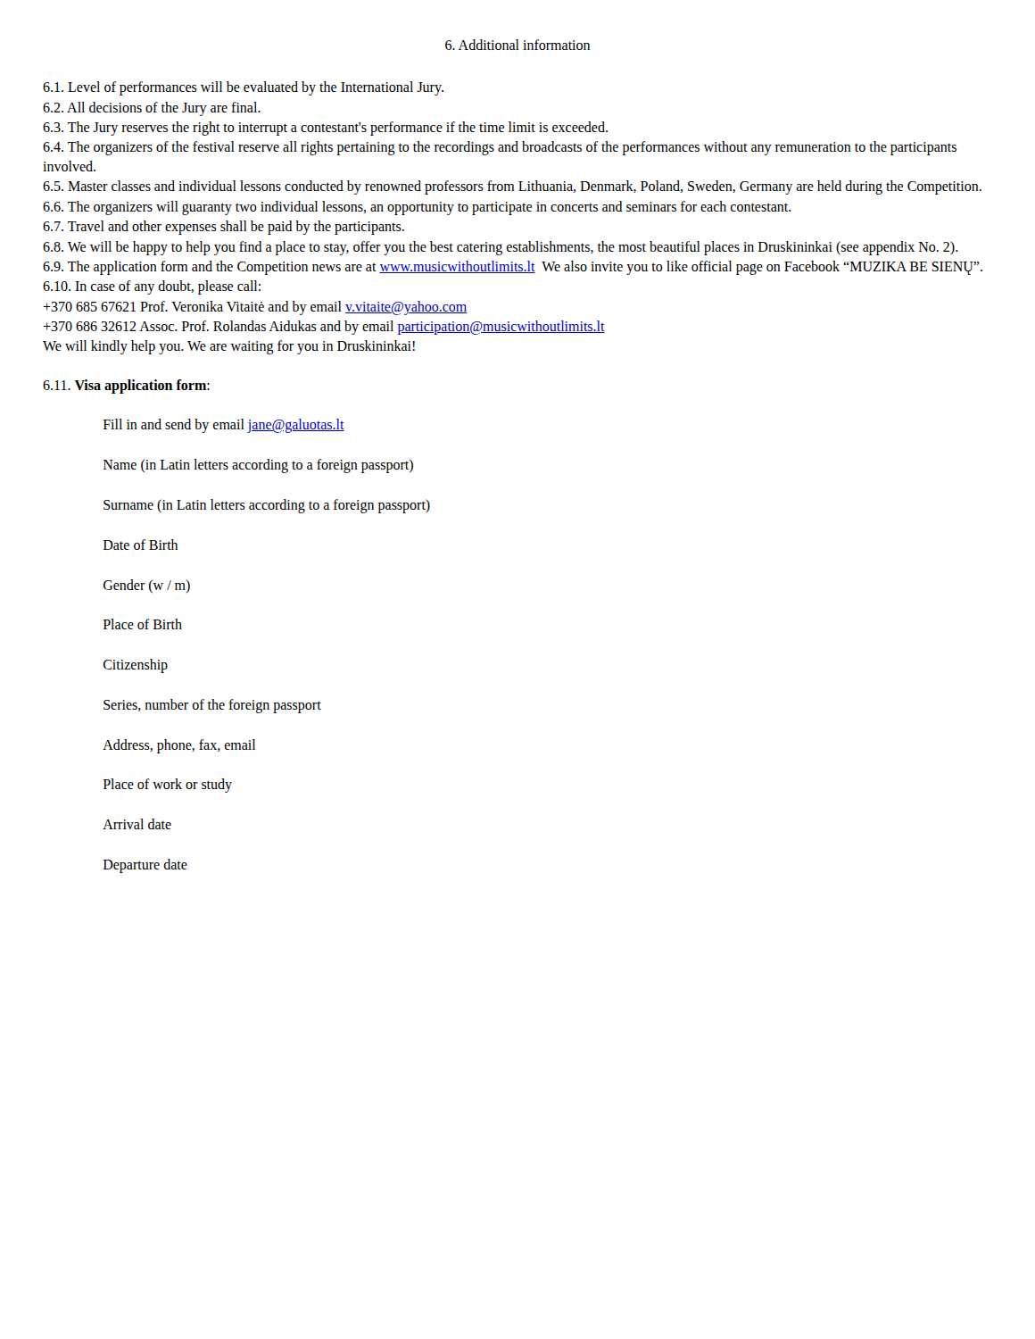6. Additional information
6.1. Level of performances will be evaluated by the International Jury.
6.2. All decisions of the Jury are final.
6.3. The Jury reserves the right to interrupt a contestant's performance if the time limit is exceeded.
6.4. The organizers of the festival reserve all rights pertaining to the recordings and broadcasts of the performances without any remuneration to the participants involved.
6.5. Master classes and individual lessons conducted by renowned professors from Lithuania, Denmark, Poland, Sweden, Germany are held during the Competition.
6.6. The organizers will guaranty two individual lessons, an opportunity to participate in concerts and seminars for each contestant.
6.7. Travel and other expenses shall be paid by the participants.
6.8. We will be happy to help you find a place to stay, offer you the best catering establishments, the most beautiful places in Druskininkai (see appendix No. 2).
6.9. The application form and the Competition news are at www.musicwithoutlimits.lt We also invite you to like official page on Facebook “MUZIKA BE SIENŲ”.
6.10. In case of any doubt, please call:
+370 685 67621 Prof. Veronika Vitaitė and by email v.vitaite@yahoo.com
+370 686 32612 Assoc. Prof. Rolandas Aidukas and by email participation@musicwithoutlimits.lt
We will kindly help you. We are waiting for you in Druskininkai!
6.11. Visa application form:
Fill in and send by email jane@galuotas.lt
Name (in Latin letters according to a foreign passport)
Surname (in Latin letters according to a foreign passport)
Date of Birth
Gender (w / m)
Place of Birth
Citizenship
Series, number of the foreign passport
Address, phone, fax, email
Place of work or study
Arrival date
Departure date